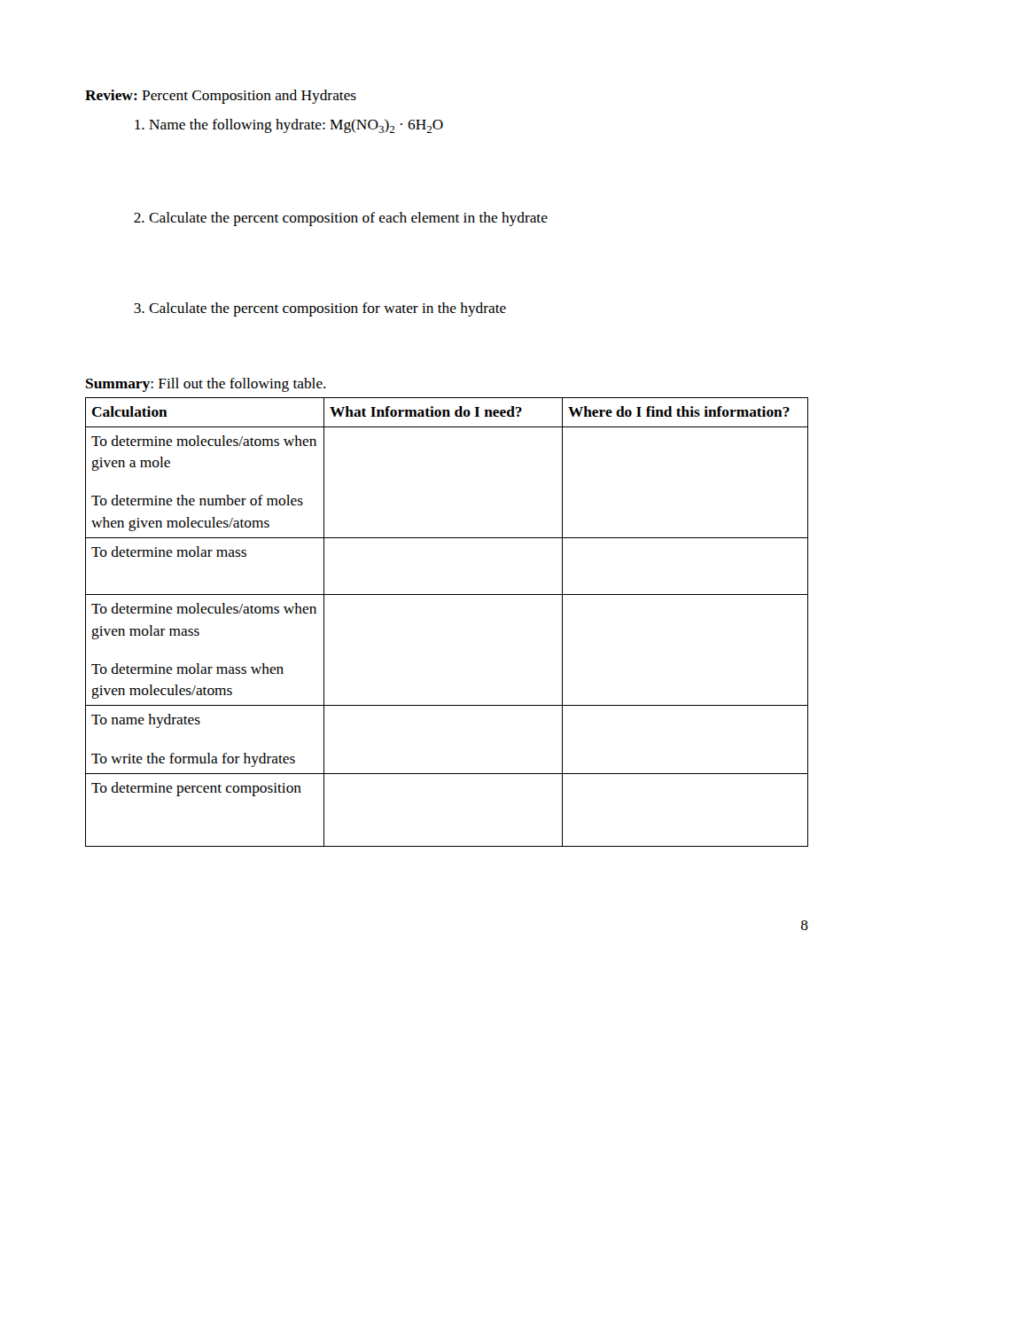Review: Percent Composition and Hydrates
Name the following hydrate: Mg(NO3)2 · 6H2O
Calculate the percent composition of each element in the hydrate
Calculate the percent composition for water in the hydrate
Summary: Fill out the following table.
| Calculation | What Information do I need? | Where do I find this information? |
| --- | --- | --- |
| To determine molecules/atoms when given a mole To determine the number of moles when given molecules/atoms | | |
| To determine molar mass | | |
| To determine molecules/atoms when given molar mass To determine molar mass when given molecules/atoms | | |
| To name hydrates To write the formula for hydrates | | |
| To determine percent composition | | |
8